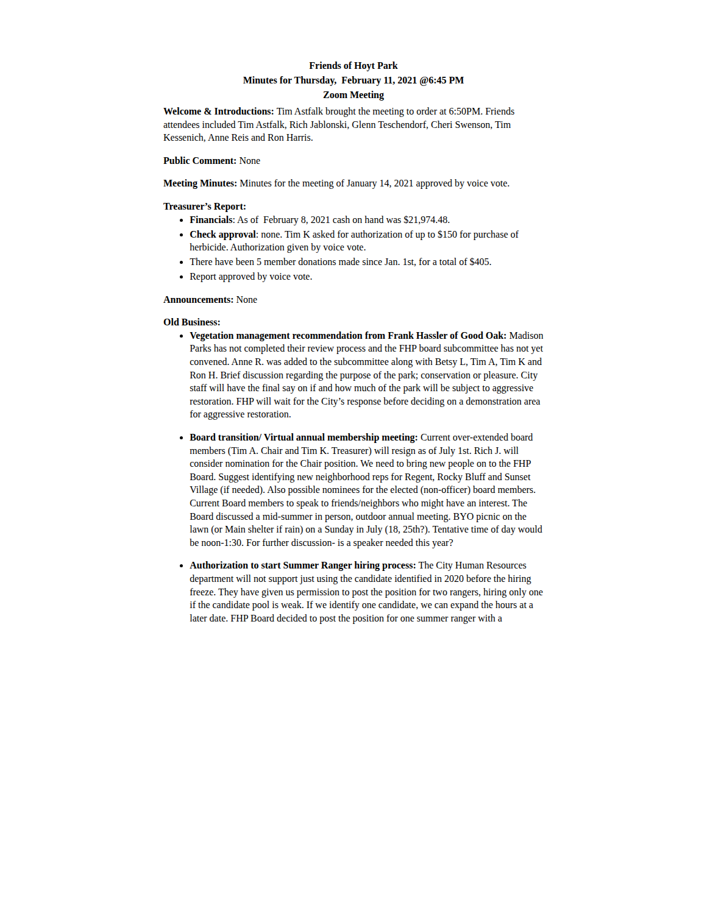Friends of Hoyt Park
Minutes for Thursday, February 11, 2021 @6:45 PM
Zoom Meeting
Welcome & Introductions: Tim Astfalk brought the meeting to order at 6:50PM. Friends attendees included Tim Astfalk, Rich Jablonski, Glenn Teschendorf, Cheri Swenson, Tim Kessenich, Anne Reis and Ron Harris.
Public Comment: None
Meeting Minutes: Minutes for the meeting of January 14, 2021 approved by voice vote.
Treasurer’s Report:
Financials: As of February 8, 2021 cash on hand was $21,974.48.
Check approval: none. Tim K asked for authorization of up to $150 for purchase of herbicide. Authorization given by voice vote.
There have been 5 member donations made since Jan. 1st, for a total of $405.
Report approved by voice vote.
Announcements: None
Old Business:
Vegetation management recommendation from Frank Hassler of Good Oak: Madison Parks has not completed their review process and the FHP board subcommittee has not yet convened. Anne R. was added to the subcommittee along with Betsy L, Tim A, Tim K and Ron H. Brief discussion regarding the purpose of the park; conservation or pleasure. City staff will have the final say on if and how much of the park will be subject to aggressive restoration. FHP will wait for the City’s response before deciding on a demonstration area for aggressive restoration.
Board transition/ Virtual annual membership meeting: Current over-extended board members (Tim A. Chair and Tim K. Treasurer) will resign as of July 1st. Rich J. will consider nomination for the Chair position. We need to bring new people on to the FHP Board. Suggest identifying new neighborhood reps for Regent, Rocky Bluff and Sunset Village (if needed). Also possible nominees for the elected (non-officer) board members. Current Board members to speak to friends/neighbors who might have an interest. The Board discussed a mid-summer in person, outdoor annual meeting. BYO picnic on the lawn (or Main shelter if rain) on a Sunday in July (18, 25th?). Tentative time of day would be noon-1:30. For further discussion- is a speaker needed this year?
Authorization to start Summer Ranger hiring process: The City Human Resources department will not support just using the candidate identified in 2020 before the hiring freeze. They have given us permission to post the position for two rangers, hiring only one if the candidate pool is weak. If we identify one candidate, we can expand the hours at a later date. FHP Board decided to post the position for one summer ranger with a